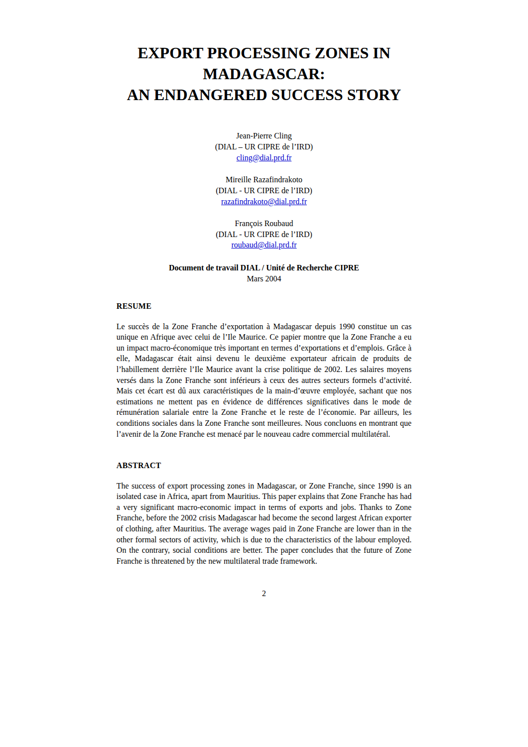Export Processing Zones in Madagascar:
An Endangered Success Story
Jean-Pierre Cling
(DIAL – UR CIPRE de l’IRD)
cling@dial.prd.fr
Mireille Razafindrakoto
(DIAL - UR CIPRE de l’IRD)
razafindrakoto@dial.prd.fr
François Roubaud
(DIAL - UR CIPRE de l’IRD)
roubaud@dial.prd.fr
Document de travail DIAL / Unité de Recherche CIPRE
Mars 2004
Resume
Le succès de la Zone Franche d’exportation à Madagascar depuis 1990 constitue un cas unique en Afrique avec celui de l’Ile Maurice. Ce papier montre que la Zone Franche a eu un impact macro-économique très important en termes d’exportations et d’emplois. Grâce à elle, Madagascar était ainsi devenu le deuxième exportateur africain de produits de l’habillement derrière l’Ile Maurice avant la crise politique de 2002. Les salaires moyens versés dans la Zone Franche sont inférieurs à ceux des autres secteurs formels d’activité. Mais cet écart est dû aux caractéristiques de la main-d’œuvre employée, sachant que nos estimations ne mettent pas en évidence de différences significatives dans le mode de rémunération salariale entre la Zone Franche et le reste de l’économie. Par ailleurs, les conditions sociales dans la Zone Franche sont meilleures. Nous concluons en montrant que l’avenir de la Zone Franche est menacé par le nouveau cadre commercial multilatéral.
Abstract
The success of export processing zones in Madagascar, or Zone Franche, since 1990 is an isolated case in Africa, apart from Mauritius. This paper explains that Zone Franche has had a very significant macro-economic impact in terms of exports and jobs. Thanks to Zone Franche, before the 2002 crisis Madagascar had become the second largest African exporter of clothing, after Mauritius. The average wages paid in Zone Franche are lower than in the other formal sectors of activity, which is due to the characteristics of the labour employed. On the contrary, social conditions are better. The paper concludes that the future of Zone Franche is threatened by the new multilateral trade framework.
2